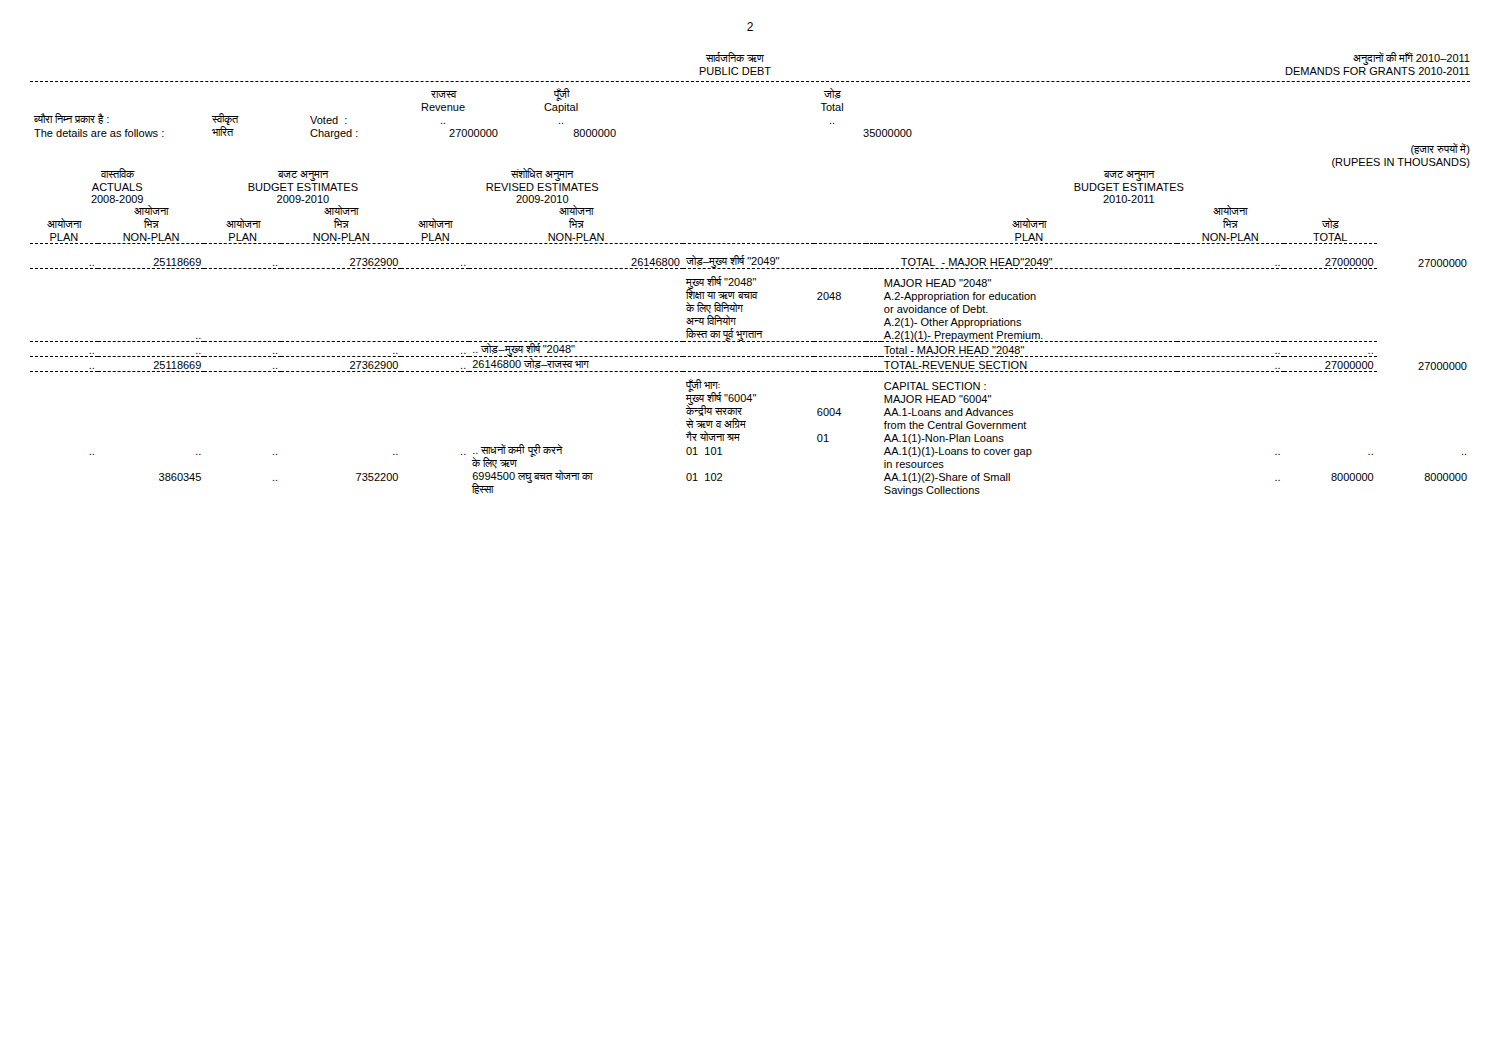2
सार्वजनिक ऋण
PUBLIC DEBT
अनुदानों की माँगें 2010–2011
DEMANDS FOR GRANTS 2010-2011
| | | | राजस्व Revenue | पूँजी Capital | | जोड़ Total | |
| ब्यौरा निम्न प्रकार है : | स्वीकृत | Voted : | .. | .. | | .. | |
| The details are as follows : | भारित | Charged : | 27000000 | 8000000 | | 35000000 | |
(हजार रुपयों में)
(RUPEES IN THOUSANDS)
| वास्तविक ACTUALS 2008-2009 | बजट अनुमान BUDGET ESTIMATES 2009-2010 | संशोधित अनुमान REVISED ESTIMATES 2009-2010 | | बजट अनुमान BUDGET ESTIMATES 2010-2011 |
| आयोजना | आयोजना भिन्न | आयोजना | आयोजना भिन्न | आयोजना | आयोजना भिन्न | | आयोजना | आयोजना भिन्न | जोड़ |
| PLAN | NON-PLAN | PLAN | NON-PLAN | PLAN | NON-PLAN | | PLAN | NON-PLAN | TOTAL |
| .. | 25118669 | .. | 27362900 | .. | 26146800 | जोड़–मुख्य शीर्ष "2049" | TOTAL - MAJOR HEAD"2049" | .. | 27000000 | 27000000 |
| | मुख्य शीर्ष "2048" | | MAJOR HEAD "2048" | |
| | शिक्षा या ऋण बचाव | 2048 | | A.2-Appropriation for education | |
| | के लिए विनियोग | | or avoidance of Debt. | |
| | अन्य विनियोग | | A.2(1)- Other Appropriations | |
| | .. | | किस्त का पूर्व भुगतान | | A.2(1)(1)- Prepayment Premium. | |
| .. | .. | .. | .. | .. | .. जोड़–मुख्य शीर्ष "2048" | | Total - MAJOR HEAD "2048" | .. | .. | |
| .. | 25118669 | .. | 27362900 | .. | 26146800 जोड़–राजस्व भाग | | TOTAL-REVENUE SECTION | .. | 27000000 | 27000000 |
| | पूँजी भागः | | CAPITAL SECTION : | |
| | मुख्य शीर्ष "6004" | | MAJOR HEAD "6004" | |
| | केन्द्रीय सरकार | 6004 | | AA.1-Loans and Advances | |
| | से ऋण व अग्रिम | | from the Central Government | |
| | गैर योजना श्रम | 01 | | AA.1(1)-Non-Plan Loans | |
| .. | .. | .. | .. | .. | .. साधनों कमी पूरी करने | 01 101 | | | AA.1(1)(1)-Loans to cover gap | .. | .. | .. |
| | के लिए ऋण | | in resources | |
| | 3860345 | .. | 7352200 | | 6994500 लघु बचत योजना का | 01 102 | | | AA.1(1)(2)-Share of Small | .. | 8000000 | 8000000 |
| | हिस्सा | | Savings Collections | |